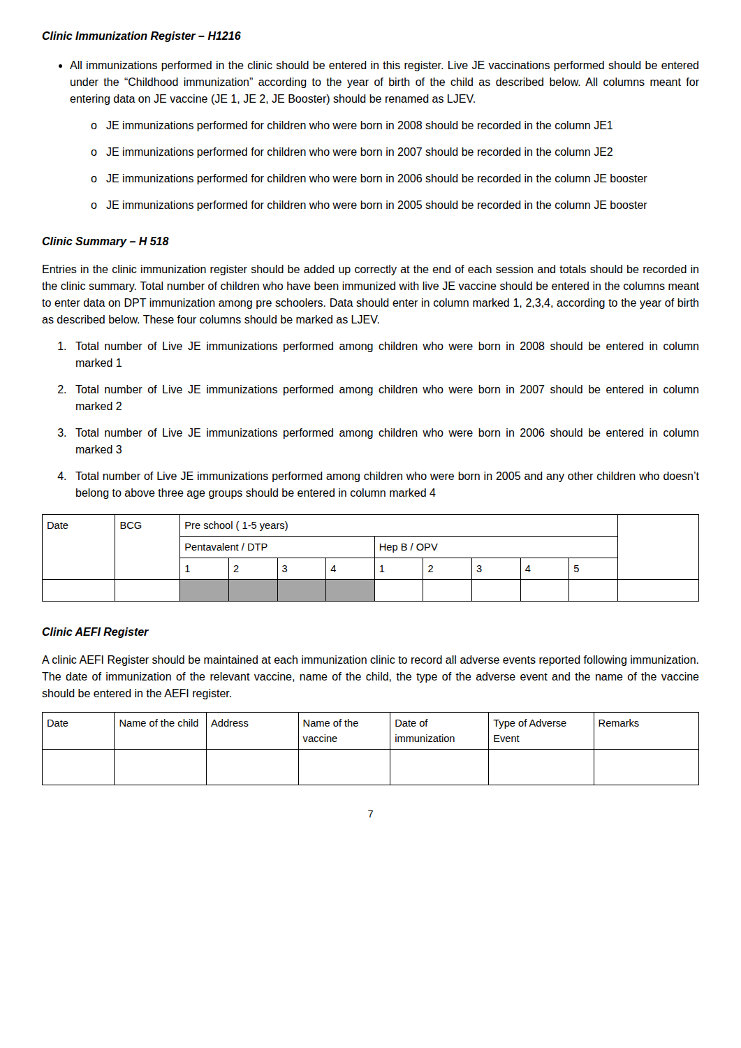Clinic Immunization Register – H1216
All immunizations performed in the clinic should be entered in this register. Live JE vaccinations performed should be entered under the “Childhood immunization” according to the year of birth of the child as described below. All columns meant for entering data on JE vaccine (JE 1, JE 2, JE Booster) should be renamed as LJEV.
JE immunizations performed for children who were born in 2008 should be recorded in the column JE1
JE immunizations performed for children who were born in 2007 should be recorded in the column JE2
JE immunizations performed for children who were born in 2006 should be recorded in the column JE booster
JE immunizations performed for children who were born in 2005 should be recorded in the column JE booster
Clinic Summary – H 518
Entries in the clinic immunization register should be added up correctly at the end of each session and totals should be recorded in the clinic summary. Total number of children who have been immunized with live JE vaccine should be entered in the columns meant to enter data on DPT immunization among pre schoolers. Data should enter in column marked 1, 2,3,4, according to the year of birth as described below. These four columns should be marked as LJEV.
Total number of Live JE immunizations performed among children who were born in 2008 should be entered in column marked 1
Total number of Live JE immunizations performed among children who were born in 2007 should be entered in column marked 2
Total number of Live JE immunizations performed among children who were born in 2006 should be entered in column marked 3
Total number of Live JE immunizations performed among children who were born in 2005 and any other children who doesn’t belong to above three age groups should be entered in column marked 4
| Date | BCG | Pre school ( 1-5 years) | |
| --- | --- | --- | --- |
| Pentavalent / DTP | Hep B / OPV |
| 1 | 2 | 3 | 4 | 1 | 2 | 3 | 4 | 5 |
Clinic AEFI Register
A clinic AEFI Register should be maintained at each immunization clinic to record all adverse events reported following immunization. The date of immunization of the relevant vaccine, name of the child, the type of the adverse event and the name of the vaccine should be entered in the AEFI register.
| Date | Name of the child | Address | Name of the vaccine | Date of immunization | Type of Adverse Event | Remarks |
| --- | --- | --- | --- | --- | --- | --- |
7